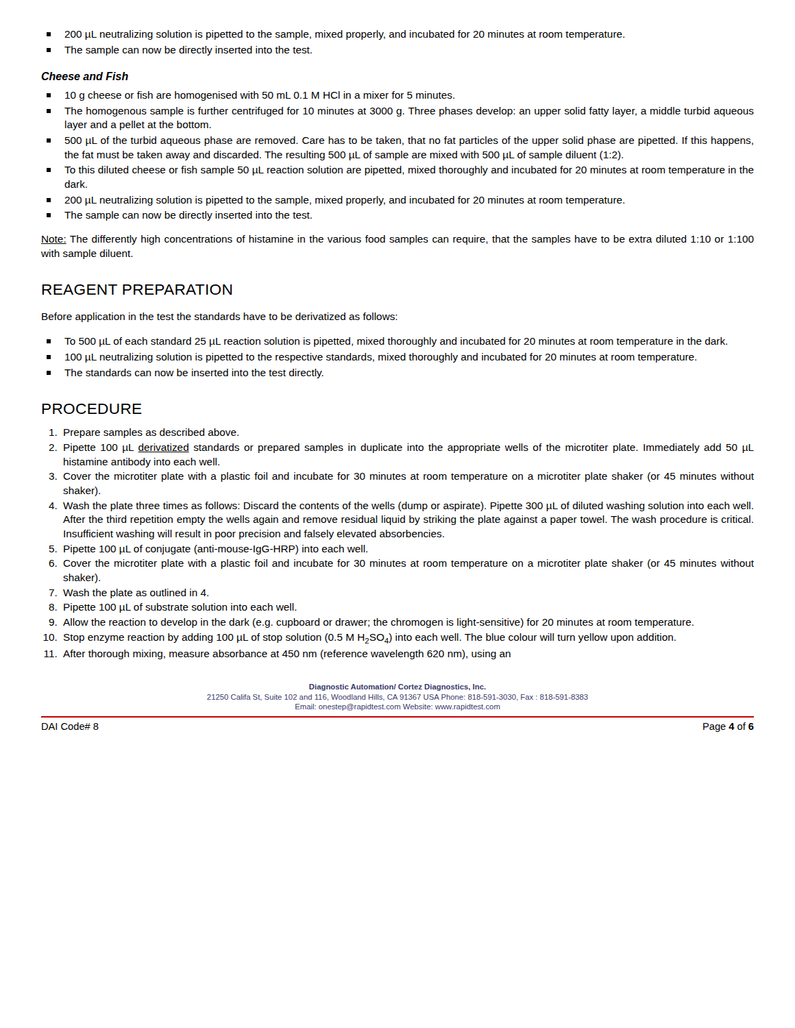200 µL neutralizing solution is pipetted to the sample, mixed properly, and incubated for 20 minutes at room temperature.
The sample can now be directly inserted into the test.
Cheese and Fish
10 g cheese or fish are homogenised with 50 mL 0.1 M HCl in a mixer for 5 minutes.
The homogenous sample is further centrifuged for 10 minutes at 3000 g. Three phases develop: an upper solid fatty layer, a middle turbid aqueous layer and a pellet at the bottom.
500 µL of the turbid aqueous phase are removed. Care has to be taken, that no fat particles of the upper solid phase are pipetted. If this happens, the fat must be taken away and discarded. The resulting 500 µL of sample are mixed with 500 µL of sample diluent (1:2).
To this diluted cheese or fish sample 50 µL reaction solution are pipetted, mixed thoroughly and incubated for 20 minutes at room temperature in the dark.
200 µL neutralizing solution is pipetted to the sample, mixed properly, and incubated for 20 minutes at room temperature.
The sample can now be directly inserted into the test.
Note: The differently high concentrations of histamine in the various food samples can require, that the samples have to be extra diluted 1:10 or 1:100 with sample diluent.
REAGENT PREPARATION
Before application in the test the standards have to be derivatized as follows:
To 500 µL of each standard 25 µL reaction solution is pipetted, mixed thoroughly and incubated for 20 minutes at room temperature in the dark.
100 µL neutralizing solution is pipetted to the respective standards, mixed thoroughly and incubated for 20 minutes at room temperature.
The standards can now be inserted into the test directly.
PROCEDURE
Prepare samples as described above.
Pipette 100 µL derivatized standards or prepared samples in duplicate into the appropriate wells of the microtiter plate. Immediately add 50 µL histamine antibody into each well.
Cover the microtiter plate with a plastic foil and incubate for 30 minutes at room temperature on a microtiter plate shaker (or 45 minutes without shaker).
Wash the plate three times as follows: Discard the contents of the wells (dump or aspirate). Pipette 300 µL of diluted washing solution into each well. After the third repetition empty the wells again and remove residual liquid by striking the plate against a paper towel. The wash procedure is critical. Insufficient washing will result in poor precision and falsely elevated absorbencies.
Pipette 100 µL of conjugate (anti-mouse-IgG-HRP) into each well.
Cover the microtiter plate with a plastic foil and incubate for 30 minutes at room temperature on a microtiter plate shaker (or 45 minutes without shaker).
Wash the plate as outlined in 4.
Pipette 100 µL of substrate solution into each well.
Allow the reaction to develop in the dark (e.g. cupboard or drawer; the chromogen is light-sensitive) for 20 minutes at room temperature.
Stop enzyme reaction by adding 100 µL of stop solution (0.5 M H2SO4) into each well. The blue colour will turn yellow upon addition.
After thorough mixing, measure absorbance at 450 nm (reference wavelength 620 nm), using an
Diagnostic Automation/ Cortez Diagnostics, Inc.
21250 Califa St, Suite 102 and 116, Woodland Hills, CA 91367 USA Phone: 818-591-3030, Fax : 818-591-8383
Email: onestep@rapidtest.com Website: www.rapidtest.com
DAI Code# 8
Page 4 of 6